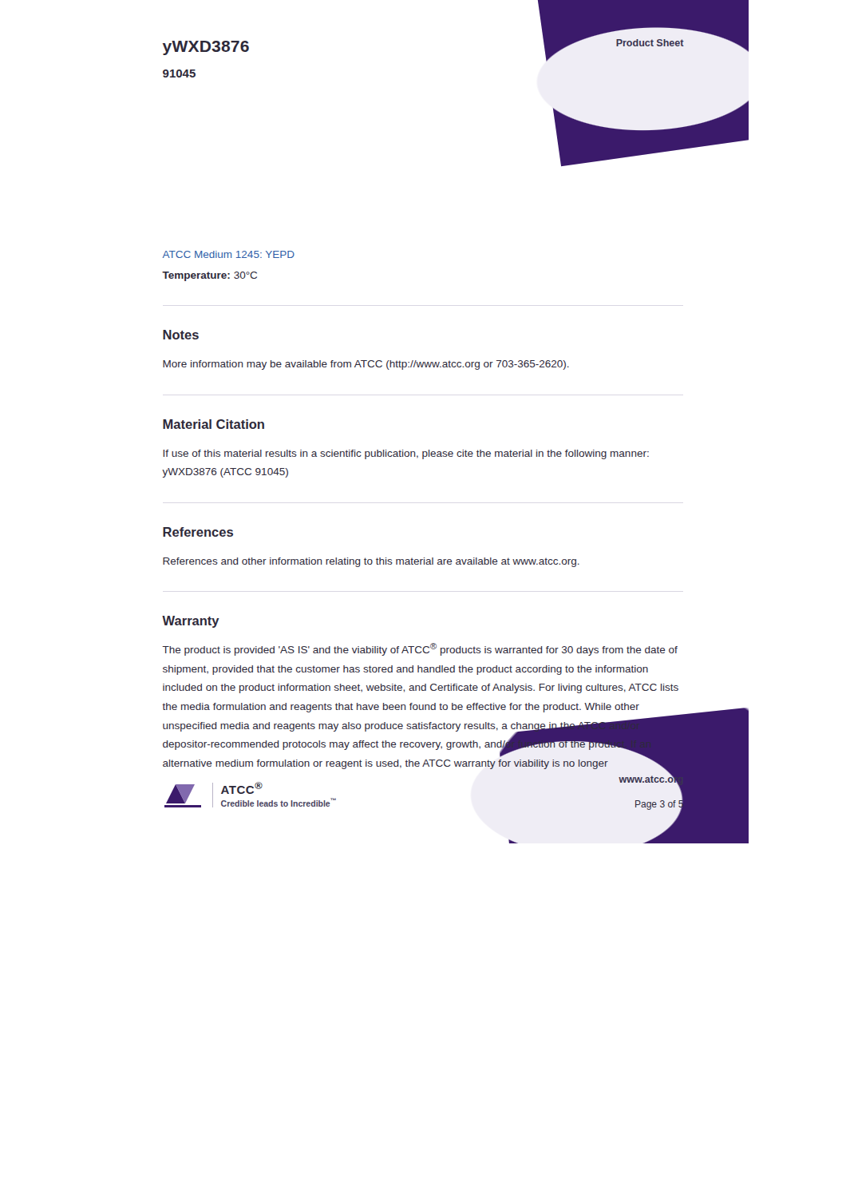yWXD3876
91045
Product Sheet
ATCC Medium 1245: YEPD
Temperature: 30°C
Notes
More information may be available from ATCC (http://www.atcc.org or 703-365-2620).
Material Citation
If use of this material results in a scientific publication, please cite the material in the following manner: yWXD3876 (ATCC 91045)
References
References and other information relating to this material are available at www.atcc.org.
Warranty
The product is provided 'AS IS' and the viability of ATCC® products is warranted for 30 days from the date of shipment, provided that the customer has stored and handled the product according to the information included on the product information sheet, website, and Certificate of Analysis. For living cultures, ATCC lists the media formulation and reagents that have been found to be effective for the product. While other unspecified media and reagents may also produce satisfactory results, a change in the ATCC and/or depositor-recommended protocols may affect the recovery, growth, and/or function of the product. If an alternative medium formulation or reagent is used, the ATCC warranty for viability is no longer
ATCC®
Credible leads to Incredible™
www.atcc.org
Page 3 of 5